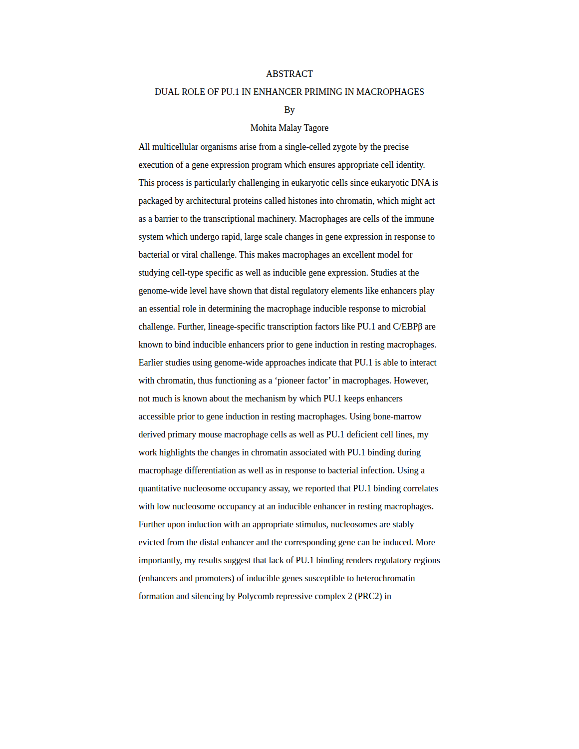ABSTRACT
DUAL ROLE OF PU.1 IN ENHANCER PRIMING IN MACROPHAGES
By
Mohita Malay Tagore
All multicellular organisms arise from a single-celled zygote by the precise execution of a gene expression program which ensures appropriate cell identity. This process is particularly challenging in eukaryotic cells since eukaryotic DNA is packaged by architectural proteins called histones into chromatin, which might act as a barrier to the transcriptional machinery. Macrophages are cells of the immune system which undergo rapid, large scale changes in gene expression in response to bacterial or viral challenge. This makes macrophages an excellent model for studying cell-type specific as well as inducible gene expression. Studies at the genome-wide level have shown that distal regulatory elements like enhancers play an essential role in determining the macrophage inducible response to microbial challenge. Further, lineage-specific transcription factors like PU.1 and C/EBPβ are known to bind inducible enhancers prior to gene induction in resting macrophages. Earlier studies using genome-wide approaches indicate that PU.1 is able to interact with chromatin, thus functioning as a ‘pioneer factor’ in macrophages. However, not much is known about the mechanism by which PU.1 keeps enhancers accessible prior to gene induction in resting macrophages. Using bone-marrow derived primary mouse macrophage cells as well as PU.1 deficient cell lines, my work highlights the changes in chromatin associated with PU.1 binding during macrophage differentiation as well as in response to bacterial infection. Using a quantitative nucleosome occupancy assay, we reported that PU.1 binding correlates with low nucleosome occupancy at an inducible enhancer in resting macrophages. Further upon induction with an appropriate stimulus, nucleosomes are stably evicted from the distal enhancer and the corresponding gene can be induced. More importantly, my results suggest that lack of PU.1 binding renders regulatory regions (enhancers and promoters) of inducible genes susceptible to heterochromatin formation and silencing by Polycomb repressive complex 2 (PRC2) in